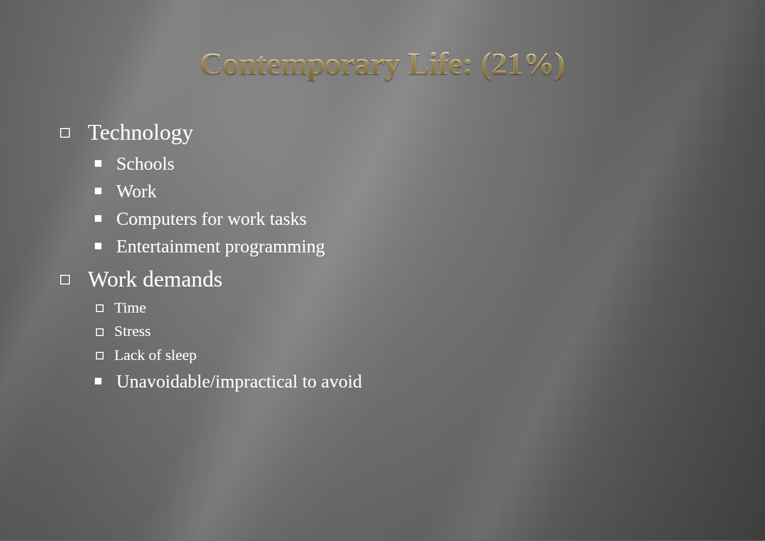Contemporary Life: (21%)
Technology
Schools
Work
Computers for work tasks
Entertainment programming
Work demands
Time
Stress
Lack of sleep
Unavoidable/impractical to avoid